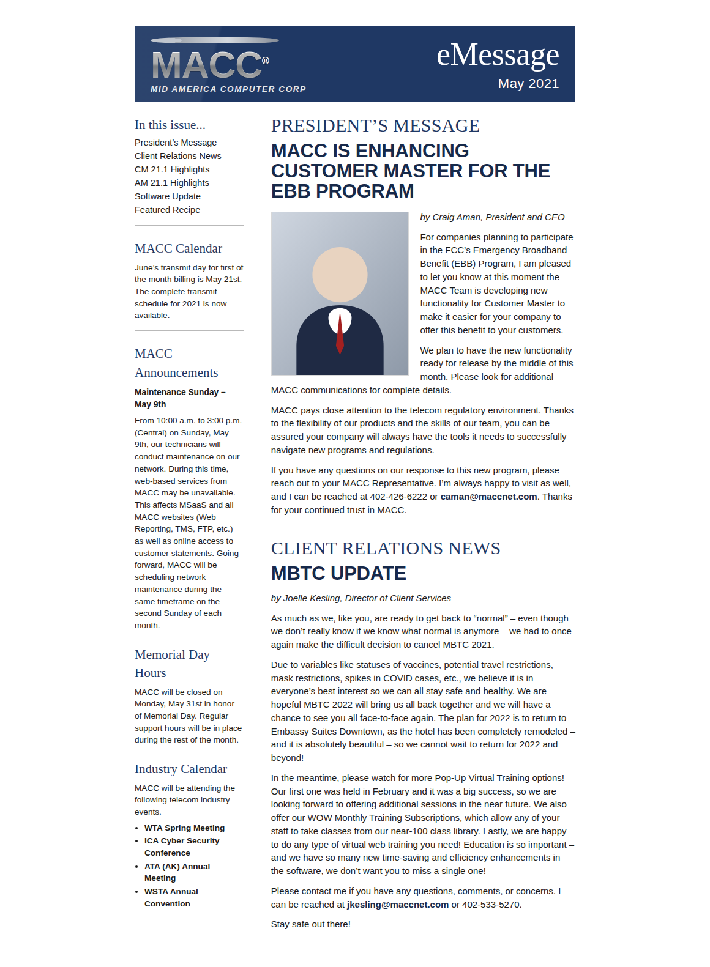MACC®
MID AMERICA COMPUTER CORP
eMessage
May 2021
In this issue...
President’s Message
Client Relations News
CM 21.1 Highlights
AM 21.1 Highlights
Software Update
Featured Recipe
MACC Calendar
June’s transmit day for first of the month billing is May 21st. The complete transmit schedule for 2021 is now available.
MACC Announcements
Maintenance Sunday – May 9th
From 10:00 a.m. to 3:00 p.m. (Central) on Sunday, May 9th, our technicians will conduct maintenance on our network. During this time, web-based services from MACC may be unavailable. This affects MSaaS and all MACC websites (Web Reporting, TMS, FTP, etc.) as well as online access to customer statements. Going forward, MACC will be scheduling network maintenance during the same timeframe on the second Sunday of each month.
Memorial Day Hours
MACC will be closed on Monday, May 31st in honor of Memorial Day. Regular support hours will be in place during the rest of the month.
Industry Calendar
MACC will be attending the following telecom industry events.
WTA Spring Meeting
ICA Cyber Security Conference
ATA (AK) Annual Meeting
WSTA Annual Convention
PRESIDENT’S MESSAGE
MACC IS ENHANCING CUSTOMER MASTER FOR THE EBB PROGRAM
by Craig Aman, President and CEO
For companies planning to participate in the FCC’s Emergency Broadband Benefit (EBB) Program, I am pleased to let you know at this moment the MACC Team is developing new functionality for Customer Master to make it easier for your company to offer this benefit to your customers.
We plan to have the new functionality ready for release by the middle of this month. Please look for additional MACC communications for complete details.
MACC pays close attention to the telecom regulatory environment. Thanks to the flexibility of our products and the skills of our team, you can be assured your company will always have the tools it needs to successfully navigate new programs and regulations.
If you have any questions on our response to this new program, please reach out to your MACC Representative. I’m always happy to visit as well, and I can be reached at 402-426-6222 or caman@maccnet.com. Thanks for your continued trust in MACC.
CLIENT RELATIONS NEWS
MBTC UPDATE
by Joelle Kesling, Director of Client Services
As much as we, like you, are ready to get back to “normal” – even though we don’t really know if we know what normal is anymore – we had to once again make the difficult decision to cancel MBTC 2021.
Due to variables like statuses of vaccines, potential travel restrictions, mask restrictions, spikes in COVID cases, etc., we believe it is in everyone’s best interest so we can all stay safe and healthy. We are hopeful MBTC 2022 will bring us all back together and we will have a chance to see you all face-to-face again. The plan for 2022 is to return to Embassy Suites Downtown, as the hotel has been completely remodeled – and it is absolutely beautiful – so we cannot wait to return for 2022 and beyond!
In the meantime, please watch for more Pop-Up Virtual Training options! Our first one was held in February and it was a big success, so we are looking forward to offering additional sessions in the near future. We also offer our WOW Monthly Training Subscriptions, which allow any of your staff to take classes from our near-100 class library. Lastly, we are happy to do any type of virtual web training you need! Education is so important – and we have so many new time-saving and efficiency enhancements in the software, we don’t want you to miss a single one!
Please contact me if you have any questions, comments, or concerns. I can be reached at jkesling@maccnet.com or 402-533-5270.
Stay safe out there!